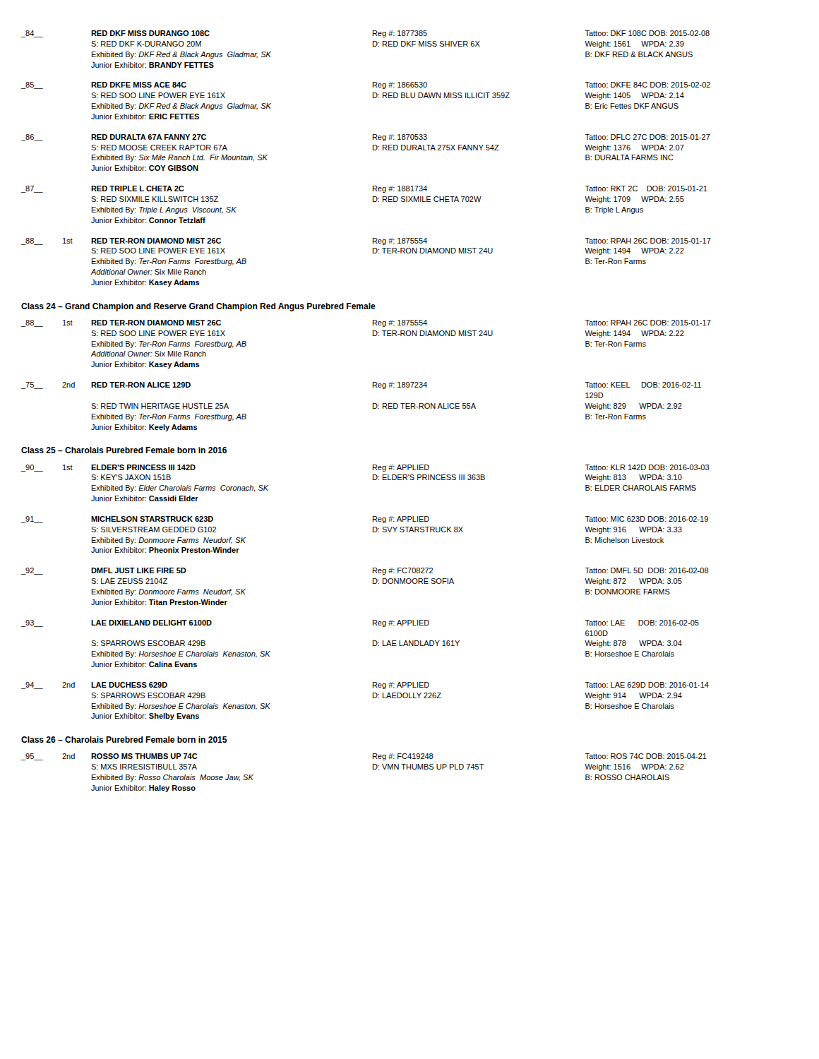| _84__ | | RED DKF MISS DURANGO 108C S: RED DKF K-DURANGO 20M Exhibited By: DKF Red & Black Angus Gladmar, SK Junior Exhibitor: BRANDY FETTES | Reg #: 1877385 D: RED DKF MISS SHIVER 6X | Tattoo: DKF 108C DOB: 2015-02-08 Weight: 1561 WPDA: 2.39 B: DKF RED & BLACK ANGUS |
| _85__ | | RED DKFE MISS ACE 84C S: RED SOO LINE POWER EYE 161X Exhibited By: DKF Red & Black Angus Gladmar, SK Junior Exhibitor: ERIC FETTES | Reg #: 1866530 D: RED BLU DAWN MISS ILLICIT 359Z | Tattoo: DKFE 84C DOB: 2015-02-02 Weight: 1405 WPDA: 2.14 B: Eric Fettes DKF ANGUS |
| _86__ | | RED DURALTA 67A FANNY 27C S: RED MOOSE CREEK RAPTOR 67A Exhibited By: Six Mile Ranch Ltd. Fir Mountain, SK Junior Exhibitor: COY GIBSON | Reg #: 1870533 D: RED DURALTA 275X FANNY 54Z | Tattoo: DFLC 27C DOB: 2015-01-27 Weight: 1376 WPDA: 2.07 B: DURALTA FARMS INC |
| _87__ | | RED TRIPLE L CHETA 2C S: RED SIXMILE KILLSWITCH 135Z Exhibited By: Triple L Angus Viscount, SK Junior Exhibitor: Connor Tetzlaff | Reg #: 1881734 D: RED SIXMILE CHETA 702W | Tattoo: RKT 2C DOB: 2015-01-21 Weight: 1709 WPDA: 2.55 B: Triple L Angus |
| _88__ | 1st | RED TER-RON DIAMOND MIST 26C S: RED SOO LINE POWER EYE 161X Exhibited By: Ter-Ron Farms Forestburg, AB Additional Owner: Six Mile Ranch Junior Exhibitor: Kasey Adams | Reg #: 1875554 D: TER-RON DIAMOND MIST 24U | Tattoo: RPAH 26C DOB: 2015-01-17 Weight: 1494 WPDA: 2.22 B: Ter-Ron Farms |
Class 24 – Grand Champion and Reserve Grand Champion Red Angus Purebred Female
| _88__ | 1st | RED TER-RON DIAMOND MIST 26C S: RED SOO LINE POWER EYE 161X Exhibited By: Ter-Ron Farms Forestburg, AB Additional Owner: Six Mile Ranch Junior Exhibitor: Kasey Adams | Reg #: 1875554 D: TER-RON DIAMOND MIST 24U | Tattoo: RPAH 26C DOB: 2015-01-17 Weight: 1494 WPDA: 2.22 B: Ter-Ron Farms |
| _75__ | 2nd | RED TER-RON ALICE 129D S: RED TWIN HERITAGE HUSTLE 25A Exhibited By: Ter-Ron Farms Forestburg, AB Junior Exhibitor: Keely Adams | Reg #: 1897234 D: RED TER-RON ALICE 55A | Tattoo: KEEL DOB: 2016-02-11 129D Weight: 829 WPDA: 2.92 B: Ter-Ron Farms |
Class 25 – Charolais Purebred Female born in 2016
| _90__ | 1st | ELDER'S PRINCESS III 142D S: KEY'S JAXON 151B Exhibited By: Elder Charolais Farms Coronach, SK Junior Exhibitor: Cassidi Elder | Reg #: APPLIED D: ELDER'S PRINCESS III 363B | Tattoo: KLR 142D DOB: 2016-03-03 Weight: 813 WPDA: 3.10 B: ELDER CHAROLAIS FARMS |
| _91__ | | MICHELSON STARSTRUCK 623D S: SILVERSTREAM GEDDED G102 Exhibited By: Donmoore Farms Neudorf, SK Junior Exhibitor: Pheonix Preston-Winder | Reg #: APPLIED D: SVY STARSTRUCK 8X | Tattoo: MIC 623D DOB: 2016-02-19 Weight: 916 WPDA: 3.33 B: Michelson Livestock |
| _92__ | | DMFL JUST LIKE FIRE 5D S: LAE ZEUSS 2104Z Exhibited By: Donmoore Farms Neudorf, SK Junior Exhibitor: Titan Preston-Winder | Reg #: FC708272 D: DONMOORE SOFIA | Tattoo: DMFL 5D DOB: 2016-02-08 Weight: 872 WPDA: 3.05 B: DONMOORE FARMS |
| _93__ | | LAE DIXIELAND DELIGHT 6100D S: SPARROWS ESCOBAR 429B Exhibited By: Horseshoe E Charolais Kenaston, SK Junior Exhibitor: Calina Evans | Reg #: APPLIED D: LAE LANDLADY 161Y | Tattoo: LAE DOB: 2016-02-05 6100D Weight: 878 WPDA: 3.04 B: Horseshoe E Charolais |
| _94__ | 2nd | LAE DUCHESS 629D S: SPARROWS ESCOBAR 429B Exhibited By: Horseshoe E Charolais Kenaston, SK Junior Exhibitor: Shelby Evans | Reg #: APPLIED D: LAEDOLLY 226Z | Tattoo: LAE 629D DOB: 2016-01-14 Weight: 914 WPDA: 2.94 B: Horseshoe E Charolais |
Class 26 – Charolais Purebred Female born in 2015
| _95__ | 2nd | ROSSO MS THUMBS UP 74C S: MXS IRRESISTIBULL 357A Exhibited By: Rosso Charolais Moose Jaw, SK Junior Exhibitor: Haley Rosso | Reg #: FC419248 D: VMN THUMBS UP PLD 745T | Tattoo: ROS 74C DOB: 2015-04-21 Weight: 1516 WPDA: 2.62 B: ROSSO CHAROLAIS |